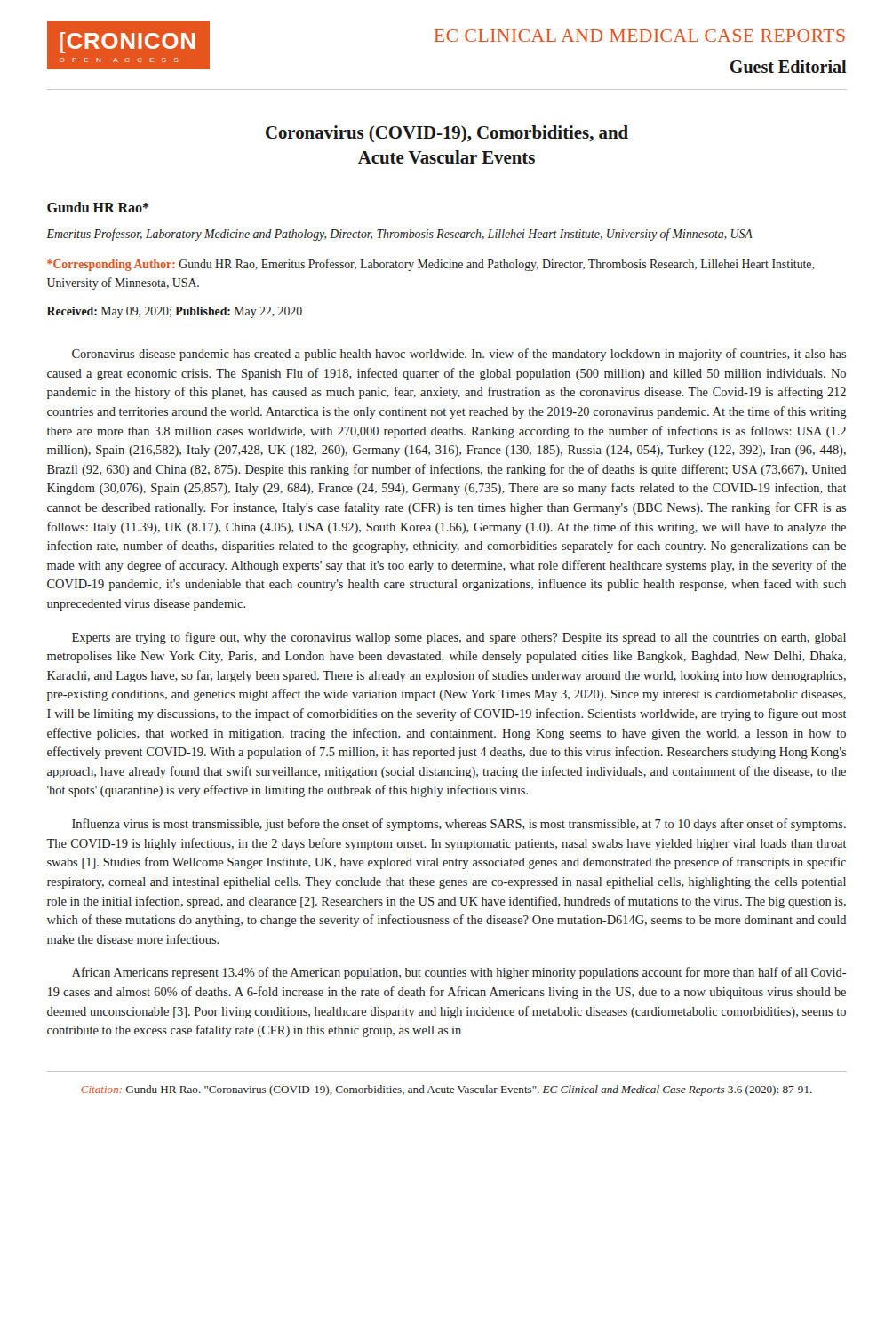[CRONICON O P E N A C C E S S
EC CLINICAL AND MEDICAL CASE REPORTS
Guest Editorial
Coronavirus (COVID-19), Comorbidities, and
Acute Vascular Events
Gundu HR Rao*
Emeritus Professor, Laboratory Medicine and Pathology, Director, Thrombosis Research, Lillehei Heart Institute, University of Minnesota, USA
*Corresponding Author: Gundu HR Rao, Emeritus Professor, Laboratory Medicine and Pathology, Director, Thrombosis Research, Lillehei Heart Institute, University of Minnesota, USA.
Received: May 09, 2020; Published: May 22, 2020
Coronavirus disease pandemic has created a public health havoc worldwide. In. view of the mandatory lockdown in majority of countries, it also has caused a great economic crisis. The Spanish Flu of 1918, infected quarter of the global population (500 million) and killed 50 million individuals. No pandemic in the history of this planet, has caused as much panic, fear, anxiety, and frustration as the coronavirus disease. The Covid-19 is affecting 212 countries and territories around the world. Antarctica is the only continent not yet reached by the 2019-20 coronavirus pandemic. At the time of this writing there are more than 3.8 million cases worldwide, with 270,000 reported deaths. Ranking according to the number of infections is as follows: USA (1.2 million), Spain (216,582), Italy (207,428, UK (182, 260), Germany (164, 316), France (130, 185), Russia (124, 054), Turkey (122, 392), Iran (96, 448), Brazil (92, 630) and China (82, 875). Despite this ranking for number of infections, the ranking for the of deaths is quite different; USA (73,667), United Kingdom (30,076), Spain (25,857), Italy (29, 684), France (24, 594), Germany (6,735), There are so many facts related to the COVID-19 infection, that cannot be described rationally. For instance, Italy's case fatality rate (CFR) is ten times higher than Germany's (BBC News). The ranking for CFR is as follows: Italy (11.39), UK (8.17), China (4.05), USA (1.92), South Korea (1.66), Germany (1.0). At the time of this writing, we will have to analyze the infection rate, number of deaths, disparities related to the geography, ethnicity, and comorbidities separately for each country. No generalizations can be made with any degree of accuracy. Although experts' say that it's too early to determine, what role different healthcare systems play, in the severity of the COVID-19 pandemic, it's undeniable that each country's health care structural organizations, influence its public health response, when faced with such unprecedented virus disease pandemic.
Experts are trying to figure out, why the coronavirus wallop some places, and spare others? Despite its spread to all the countries on earth, global metropolises like New York City, Paris, and London have been devastated, while densely populated cities like Bangkok, Baghdad, New Delhi, Dhaka, Karachi, and Lagos have, so far, largely been spared. There is already an explosion of studies underway around the world, looking into how demographics, pre-existing conditions, and genetics might affect the wide variation impact (New York Times May 3, 2020). Since my interest is cardiometabolic diseases, I will be limiting my discussions, to the impact of comorbidities on the severity of COVID-19 infection. Scientists worldwide, are trying to figure out most effective policies, that worked in mitigation, tracing the infection, and containment. Hong Kong seems to have given the world, a lesson in how to effectively prevent COVID-19. With a population of 7.5 million, it has reported just 4 deaths, due to this virus infection. Researchers studying Hong Kong's approach, have already found that swift surveillance, mitigation (social distancing), tracing the infected individuals, and containment of the disease, to the 'hot spots' (quarantine) is very effective in limiting the outbreak of this highly infectious virus.
Influenza virus is most transmissible, just before the onset of symptoms, whereas SARS, is most transmissible, at 7 to 10 days after onset of symptoms. The COVID-19 is highly infectious, in the 2 days before symptom onset. In symptomatic patients, nasal swabs have yielded higher viral loads than throat swabs [1]. Studies from Wellcome Sanger Institute, UK, have explored viral entry associated genes and demonstrated the presence of transcripts in specific respiratory, corneal and intestinal epithelial cells. They conclude that these genes are co-expressed in nasal epithelial cells, highlighting the cells potential role in the initial infection, spread, and clearance [2]. Researchers in the US and UK have identified, hundreds of mutations to the virus. The big question is, which of these mutations do anything, to change the severity of infectiousness of the disease? One mutation-D614G, seems to be more dominant and could make the disease more infectious.
African Americans represent 13.4% of the American population, but counties with higher minority populations account for more than half of all Covid-19 cases and almost 60% of deaths. A 6-fold increase in the rate of death for African Americans living in the US, due to a now ubiquitous virus should be deemed unconscionable [3]. Poor living conditions, healthcare disparity and high incidence of metabolic diseases (cardiometabolic comorbidities), seems to contribute to the excess case fatality rate (CFR) in this ethnic group, as well as in
Citation: Gundu HR Rao. "Coronavirus (COVID-19), Comorbidities, and Acute Vascular Events". EC Clinical and Medical Case Reports 3.6 (2020): 87-91.